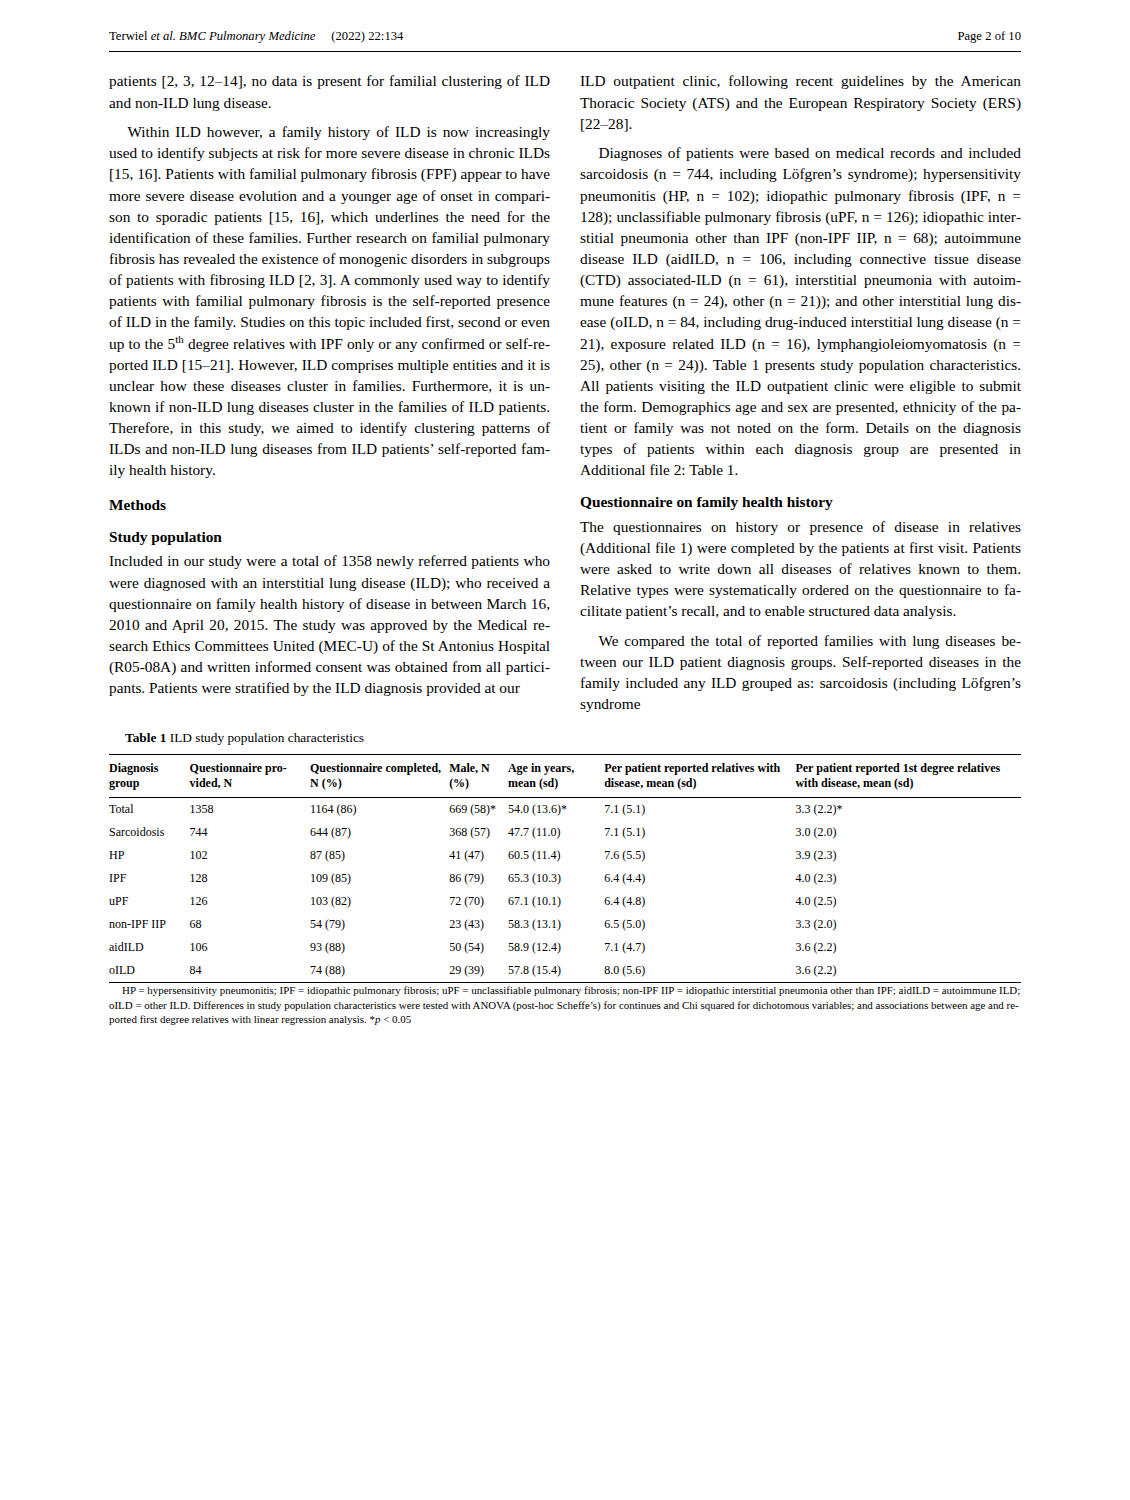Terwiel et al. BMC Pulmonary Medicine (2022) 22:134
Page 2 of 10
patients [2, 3, 12–14], no data is present for familial clustering of ILD and non-ILD lung disease.
Within ILD however, a family history of ILD is now increasingly used to identify subjects at risk for more severe disease in chronic ILDs [15, 16]. Patients with familial pulmonary fibrosis (FPF) appear to have more severe disease evolution and a younger age of onset in comparison to sporadic patients [15, 16], which underlines the need for the identification of these families. Further research on familial pulmonary fibrosis has revealed the existence of monogenic disorders in subgroups of patients with fibrosing ILD [2, 3]. A commonly used way to identify patients with familial pulmonary fibrosis is the self-reported presence of ILD in the family. Studies on this topic included first, second or even up to the 5th degree relatives with IPF only or any confirmed or self-reported ILD [15–21]. However, ILD comprises multiple entities and it is unclear how these diseases cluster in families. Furthermore, it is unknown if non-ILD lung diseases cluster in the families of ILD patients. Therefore, in this study, we aimed to identify clustering patterns of ILDs and non-ILD lung diseases from ILD patients’ self-reported family health history.
Methods
Study population
Included in our study were a total of 1358 newly referred patients who were diagnosed with an interstitial lung disease (ILD); who received a questionnaire on family health history of disease in between March 16, 2010 and April 20, 2015. The study was approved by the Medical research Ethics Committees United (MEC-U) of the St Antonius Hospital (R05-08A) and written informed consent was obtained from all participants. Patients were stratified by the ILD diagnosis provided at our
ILD outpatient clinic, following recent guidelines by the American Thoracic Society (ATS) and the European Respiratory Society (ERS) [22–28].
Diagnoses of patients were based on medical records and included sarcoidosis (n = 744, including Löfgren’s syndrome); hypersensitivity pneumonitis (HP, n = 102); idiopathic pulmonary fibrosis (IPF, n = 128); unclassifiable pulmonary fibrosis (uPF, n = 126); idiopathic interstitial pneumonia other than IPF (non-IPF IIP, n = 68); autoimmune disease ILD (aidILD, n = 106, including connective tissue disease (CTD) associated-ILD (n = 61), interstitial pneumonia with autoimmune features (n = 24), other (n = 21)); and other interstitial lung disease (oILD, n = 84, including drug-induced interstitial lung disease (n = 21), exposure related ILD (n = 16), lymphangioleiomyomatosis (n = 25), other (n = 24)). Table 1 presents study population characteristics. All patients visiting the ILD outpatient clinic were eligible to submit the form. Demographics age and sex are presented, ethnicity of the patient or family was not noted on the form. Details on the diagnosis types of patients within each diagnosis group are presented in Additional file 2: Table 1.
Questionnaire on family health history
The questionnaires on history or presence of disease in relatives (Additional file 1) were completed by the patients at first visit. Patients were asked to write down all diseases of relatives known to them. Relative types were systematically ordered on the questionnaire to facilitate patient’s recall, and to enable structured data analysis.
We compared the total of reported families with lung diseases between our ILD patient diagnosis groups. Self-reported diseases in the family included any ILD grouped as: sarcoidosis (including Löfgren’s syndrome
Table 1 ILD study population characteristics
| Diagnosis group | Questionnaire provided, N | Questionnaire completed, N (%) | Male, N (%) | Age in years, mean (sd) | Per patient reported relatives with disease, mean (sd) | Per patient reported 1st degree relatives with disease, mean (sd) |
| --- | --- | --- | --- | --- | --- | --- |
| Total | 1358 | 1164 (86) | 669 (58)* | 54.0 (13.6)* | 7.1 (5.1) | 3.3 (2.2)* |
| Sarcoidosis | 744 | 644 (87) | 368 (57) | 47.7 (11.0) | 7.1 (5.1) | 3.0 (2.0) |
| HP | 102 | 87 (85) | 41 (47) | 60.5 (11.4) | 7.6 (5.5) | 3.9 (2.3) |
| IPF | 128 | 109 (85) | 86 (79) | 65.3 (10.3) | 6.4 (4.4) | 4.0 (2.3) |
| uPF | 126 | 103 (82) | 72 (70) | 67.1 (10.1) | 6.4 (4.8) | 4.0 (2.5) |
| non-IPF IIP | 68 | 54 (79) | 23 (43) | 58.3 (13.1) | 6.5 (5.0) | 3.3 (2.0) |
| aidILD | 106 | 93 (88) | 50 (54) | 58.9 (12.4) | 7.1 (4.7) | 3.6 (2.2) |
| oILD | 84 | 74 (88) | 29 (39) | 57.8 (15.4) | 8.0 (5.6) | 3.6 (2.2) |
HP = hypersensitivity pneumonitis; IPF = idiopathic pulmonary fibrosis; uPF = unclassifiable pulmonary fibrosis; non-IPF IIP = idiopathic interstitial pneumonia other than IPF; aidILD = autoimmune ILD; oILD = other ILD. Differences in study population characteristics were tested with ANOVA (post-hoc Scheffe’s) for continues and Chi squared for dichotomous variables; and associations between age and reported first degree relatives with linear regression analysis. *p < 0.05